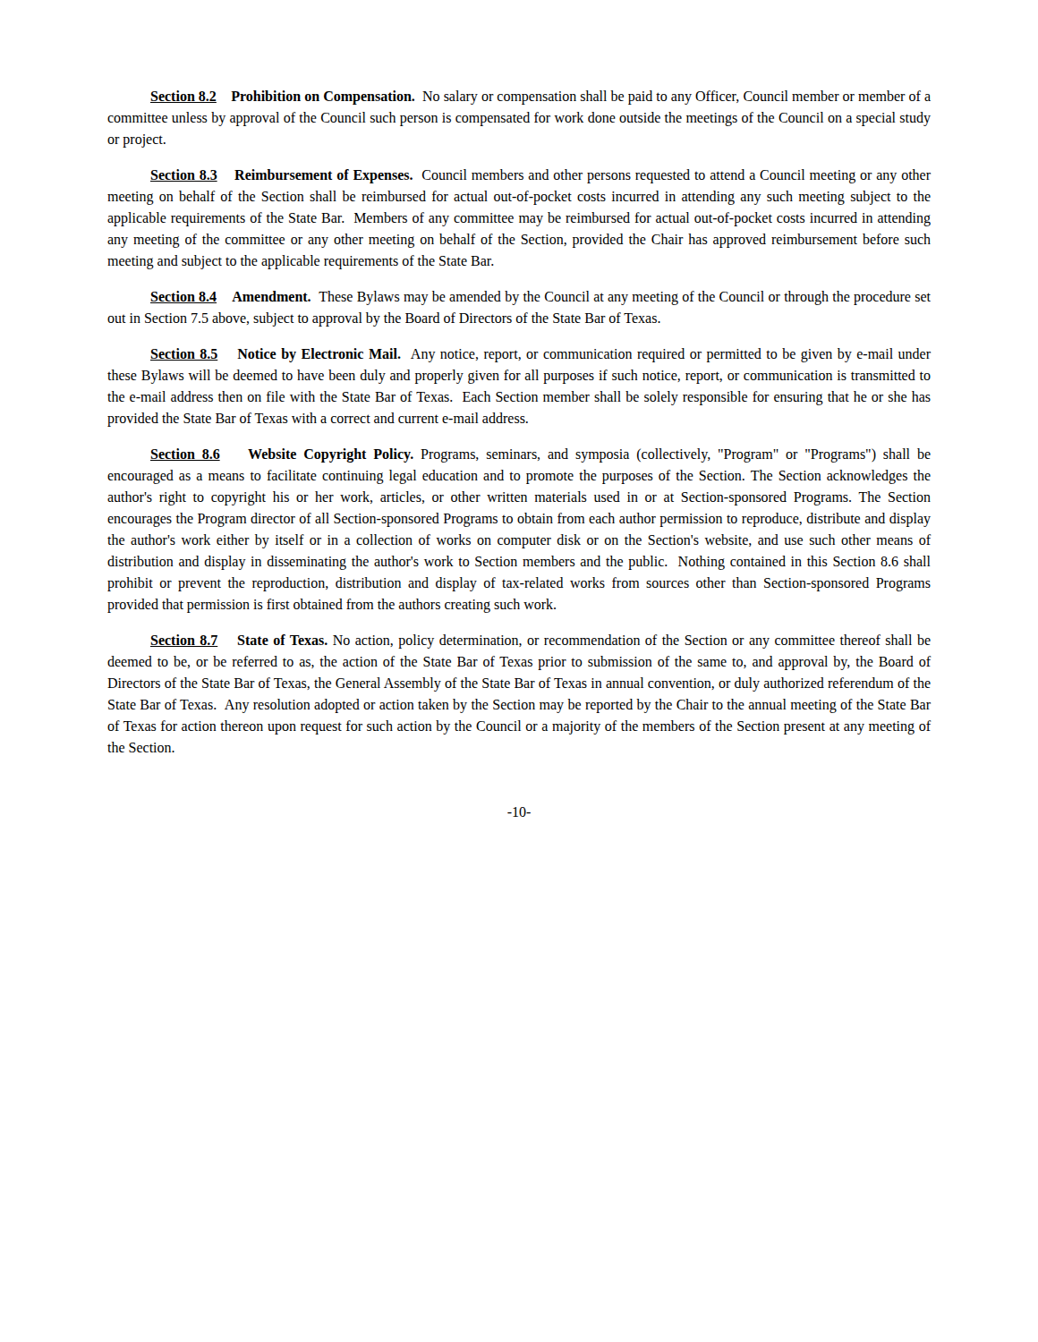Section 8.2 Prohibition on Compensation. No salary or compensation shall be paid to any Officer, Council member or member of a committee unless by approval of the Council such person is compensated for work done outside the meetings of the Council on a special study or project.
Section 8.3 Reimbursement of Expenses. Council members and other persons requested to attend a Council meeting or any other meeting on behalf of the Section shall be reimbursed for actual out-of-pocket costs incurred in attending any such meeting subject to the applicable requirements of the State Bar. Members of any committee may be reimbursed for actual out-of-pocket costs incurred in attending any meeting of the committee or any other meeting on behalf of the Section, provided the Chair has approved reimbursement before such meeting and subject to the applicable requirements of the State Bar.
Section 8.4 Amendment. These Bylaws may be amended by the Council at any meeting of the Council or through the procedure set out in Section 7.5 above, subject to approval by the Board of Directors of the State Bar of Texas.
Section 8.5 Notice by Electronic Mail. Any notice, report, or communication required or permitted to be given by e-mail under these Bylaws will be deemed to have been duly and properly given for all purposes if such notice, report, or communication is transmitted to the e-mail address then on file with the State Bar of Texas. Each Section member shall be solely responsible for ensuring that he or she has provided the State Bar of Texas with a correct and current e-mail address.
Section 8.6 Website Copyright Policy. Programs, seminars, and symposia (collectively, "Program" or "Programs") shall be encouraged as a means to facilitate continuing legal education and to promote the purposes of the Section. The Section acknowledges the author's right to copyright his or her work, articles, or other written materials used in or at Section-sponsored Programs. The Section encourages the Program director of all Section-sponsored Programs to obtain from each author permission to reproduce, distribute and display the author's work either by itself or in a collection of works on computer disk or on the Section's website, and use such other means of distribution and display in disseminating the author's work to Section members and the public. Nothing contained in this Section 8.6 shall prohibit or prevent the reproduction, distribution and display of tax-related works from sources other than Section-sponsored Programs provided that permission is first obtained from the authors creating such work.
Section 8.7 State of Texas. No action, policy determination, or recommendation of the Section or any committee thereof shall be deemed to be, or be referred to as, the action of the State Bar of Texas prior to submission of the same to, and approval by, the Board of Directors of the State Bar of Texas, the General Assembly of the State Bar of Texas in annual convention, or duly authorized referendum of the State Bar of Texas. Any resolution adopted or action taken by the Section may be reported by the Chair to the annual meeting of the State Bar of Texas for action thereon upon request for such action by the Council or a majority of the members of the Section present at any meeting of the Section.
-10-